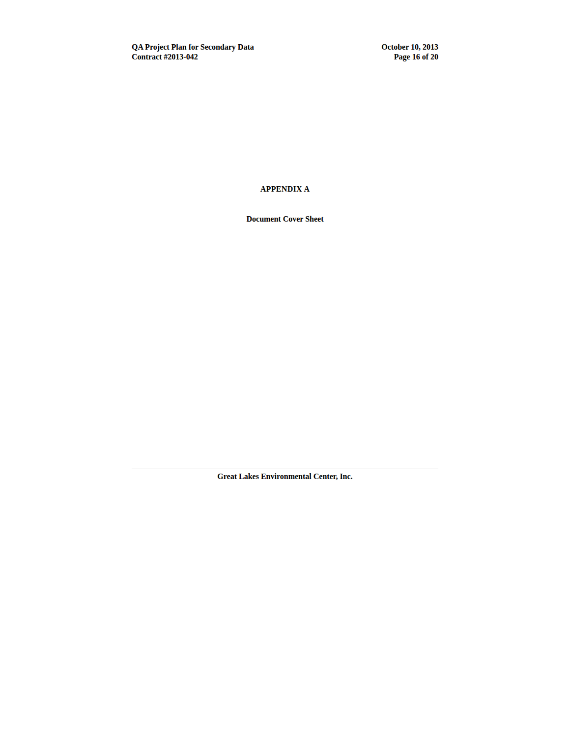QA Project Plan for Secondary Data
October 10, 2013
Contract #2013-042
Page 16 of 20
APPENDIX A
Document Cover Sheet
Great Lakes Environmental Center, Inc.